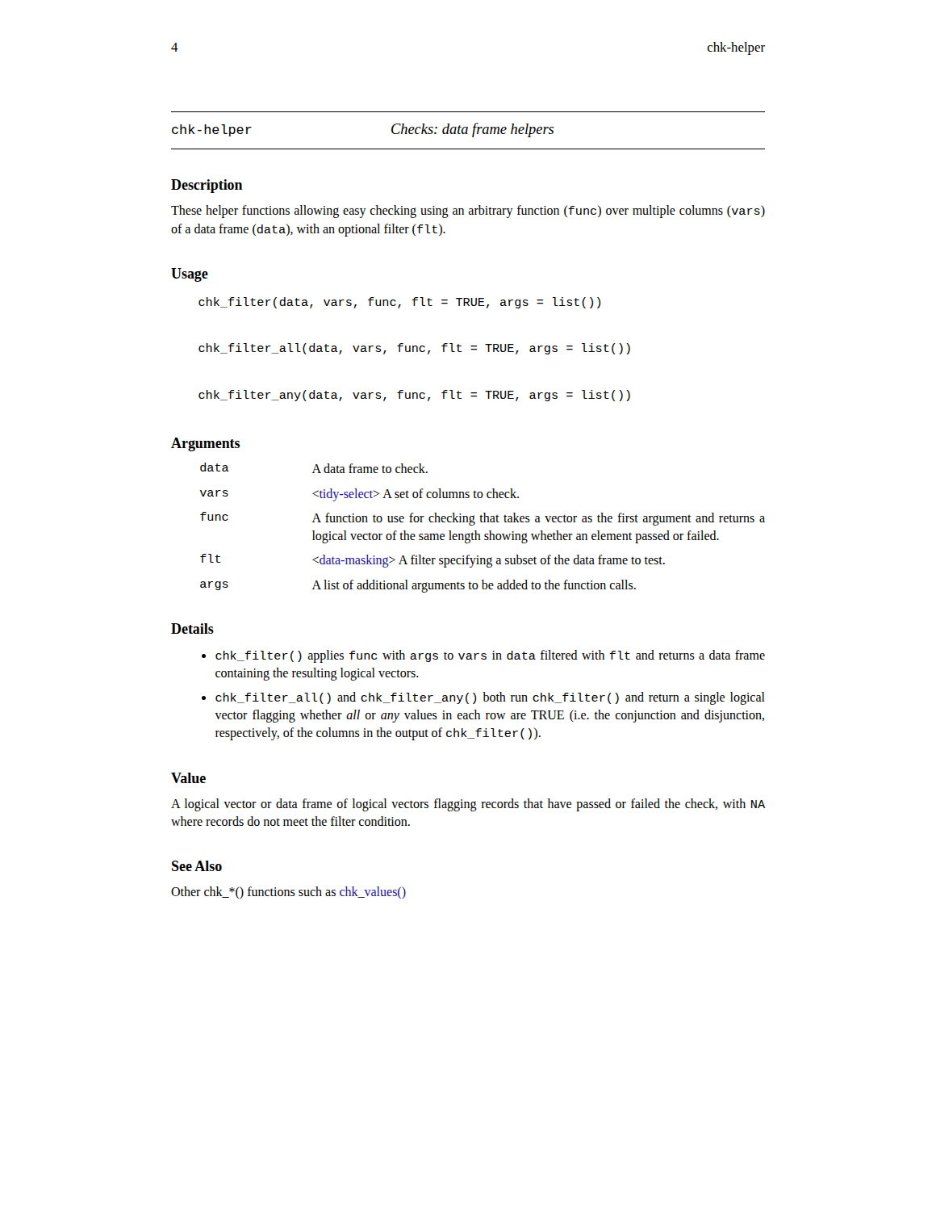4 chk-helper
chk-helper Checks: data frame helpers
Description
These helper functions allowing easy checking using an arbitrary function (func) over multiple columns (vars) of a data frame (data), with an optional filter (flt).
Usage
chk_filter(data, vars, func, flt = TRUE, args = list())

chk_filter_all(data, vars, func, flt = TRUE, args = list())

chk_filter_any(data, vars, func, flt = TRUE, args = list())
Arguments
data
A data frame to check.
vars
<tidy-select> A set of columns to check.
func
A function to use for checking that takes a vector as the first argument and returns a logical vector of the same length showing whether an element passed or failed.
flt
<data-masking> A filter specifying a subset of the data frame to test.
args
A list of additional arguments to be added to the function calls.
Details
chk_filter() applies func with args to vars in data filtered with flt and returns a data frame containing the resulting logical vectors.
chk_filter_all() and chk_filter_any() both run chk_filter() and return a single logical vector flagging whether all or any values in each row are TRUE (i.e. the conjunction and disjunction, respectively, of the columns in the output of chk_filter()).
Value
A logical vector or data frame of logical vectors flagging records that have passed or failed the check, with NA where records do not meet the filter condition.
See Also
Other chk_*() functions such as chk_values()